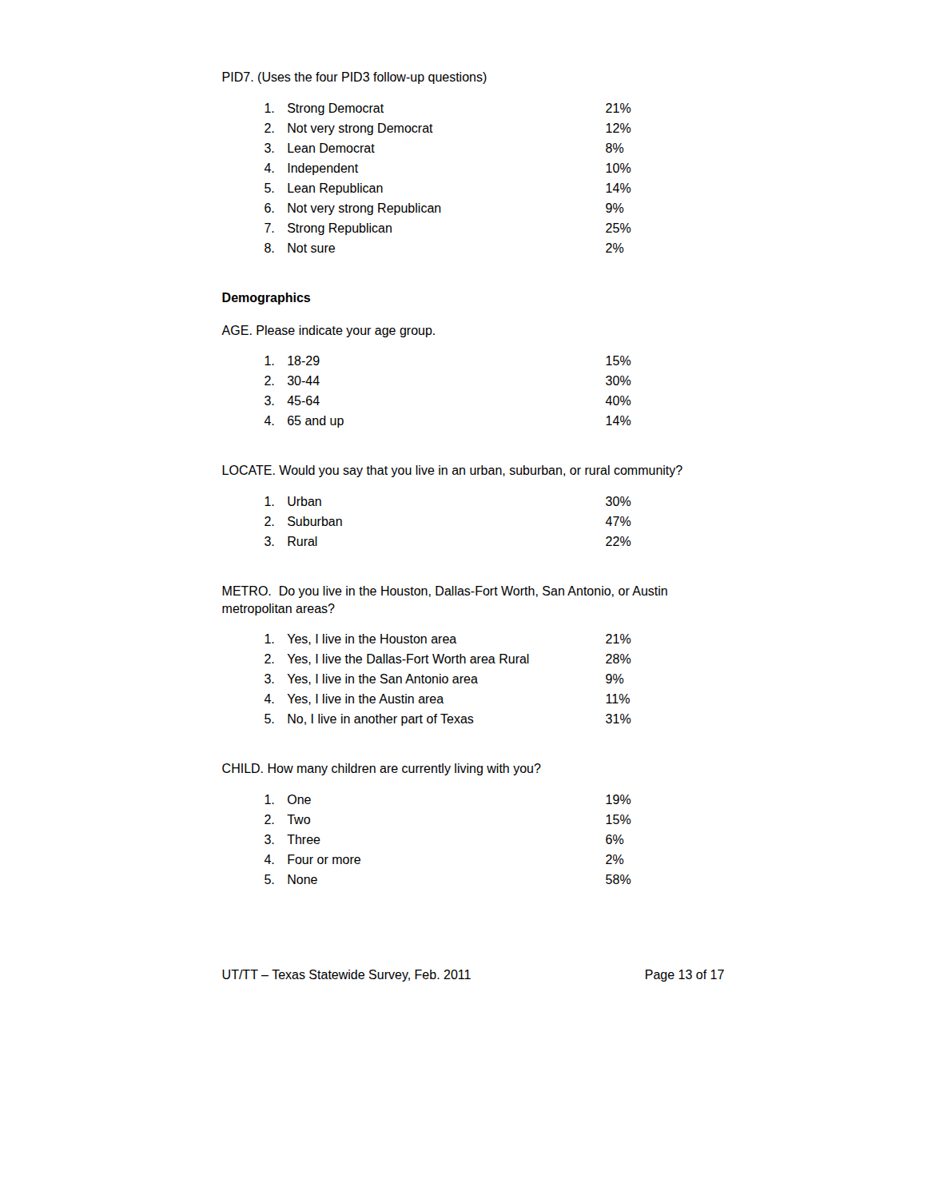PID7. (Uses the four PID3 follow-up questions)
1. Strong Democrat 21%
2. Not very strong Democrat 12%
3. Lean Democrat 8%
4. Independent 10%
5. Lean Republican 14%
6. Not very strong Republican 9%
7. Strong Republican 25%
8. Not sure 2%
Demographics
AGE. Please indicate your age group.
1. 18-2915%
2. 30-4430%
3. 45-6440%
4. 65 and up 14%
LOCATE. Would you say that you live in an urban, suburban, or rural community?
1. Urban 30%
2. Suburban 47%
3. Rural 22%
METRO. Do you live in the Houston, Dallas-Fort Worth, San Antonio, or Austin metropolitan areas?
1. Yes, I live in the Houston area 21%
2. Yes, I live the Dallas-Fort Worth area Rural 28%
3. Yes, I live in the San Antonio area 9%
4. Yes, I live in the Austin area 11%
5. No, I live in another part of Texas 31%
CHILD. How many children are currently living with you?
1. One 19%
2. Two 15%
3. Three 6%
4. Four or more 2%
5. None 58%
UT/TT – Texas Statewide Survey, Feb. 2011 Page 13 of 17